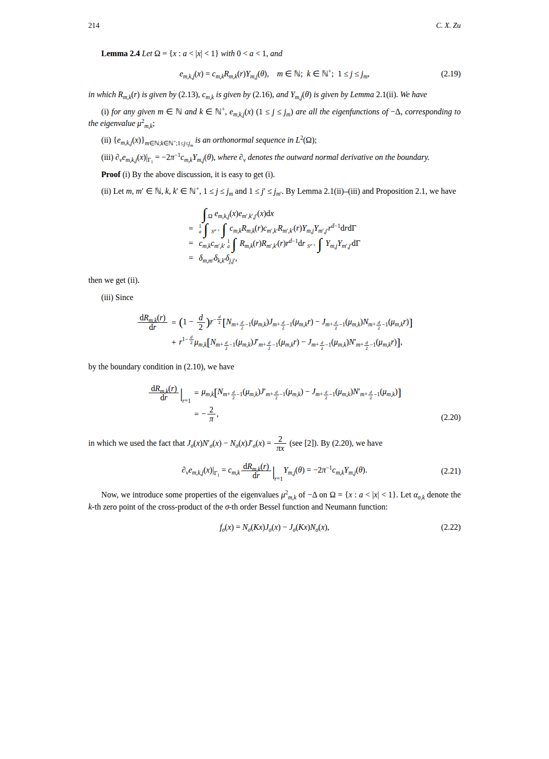214 C. X. Zu
Lemma 2.4 Let Ω = {x : a < |x| < 1} with 0 < a < 1, and
em,k,j(x) = cm,kRm,k(r)Ym,j(θ), m ∈ ℕ; k ∈ ℕ+; 1 ≤ j ≤ jm, (2.19)
in which Rm,k(r) is given by (2.13), cm,k is given by (2.16), and Ym,j(θ) is given by Lemma 2.1(ii). We have
(i) for any given m ∈ ℕ and k ∈ ℕ+, em,k,j(x) (1 ≤ j ≤ jm) are all the eigenfunctions of −Δ, corresponding to the eigenvalue μ2m,k;
(ii) {em,k,j(x)}m∈ℕ;k∈ℕ+;1≤j≤jm is an orthonormal sequence in L2(Ω);
(iii) ∂νem,k,j(x)|Γ1 = −2π−1cm,kYm,j(θ), where ∂ν denotes the outward normal derivative on the boundary.
Proof (i) By the above discussion, it is easy to get (i).
(ii) Let m, m′ ∈ ℕ, k, k′ ∈ ℕ+, 1 ≤ j ≤ jm and 1 ≤ j′ ≤ jm′. By Lemma 2.1(ii)–(iii) and Proposition 2.1, we have
∫Ω em,k,j(x)em′,k′,j′(x)dx
=
1 a∫ Sd−1∫ cm,kRm,k(r)cm′,k′Rm′,k′(r)Ym,jYm′,j′rd−1drdΓ
=
cm,kcm′,k′ 1 a∫ Rm,k(r)Rm′,k′(r)rd−1dr Sd−1∫ Ym,jYm′,j′dΓ
=
δm,m′δk,k′δj,j′,
then we get (ii).
(iii) Since
dRm,k(r) dr
=
(1 − d 2) r−d 2[Nm+d 2−1(μm,k)Jm+d 2−1(μm,kr) − Jm+d 2−1(μm,k)Nm+d 2−1(μm,kr)]
+
r1−d 2μm,k[Nm+d 2−1(μm,k)J′m+d 2−1(μm,kr) − Jm+d 2−1(μm,k)N′m+d 2−1(μm,kr)],
by the boundary condition in (2.10), we have
dRm,k(r) dr|r=1
=
μm,k[Nm+d 2−1(μm,k)J′m+d 2−1(μm,k) − Jm+d 2−1(μm,k)N′m+d 2−1(μm,k)]
=
−2 π,
(2.20)
in which we used the fact that Jσ(x)N′σ(x) − Nσ(x)J′σ(x) = 2 πx (see [2]). By (2.20), we have
∂νem,k,j(x)|Γ1 = cm,kdRm,k(r) dr|r=1 Ym,j(θ) = −2π−1cm,kYm,j(θ). (2.21)
Now, we introduce some properties of the eigenvalues μ2m,k of −Δ on Ω = {x : a < |x| < 1}. Let ασ,k denote the k-th zero point of the cross-product of the σ-th order Bessel function and Neumann function:
fσ(x) = Nσ(Kx)Jσ(x) − Jσ(Kx)Nσ(x), (2.22)